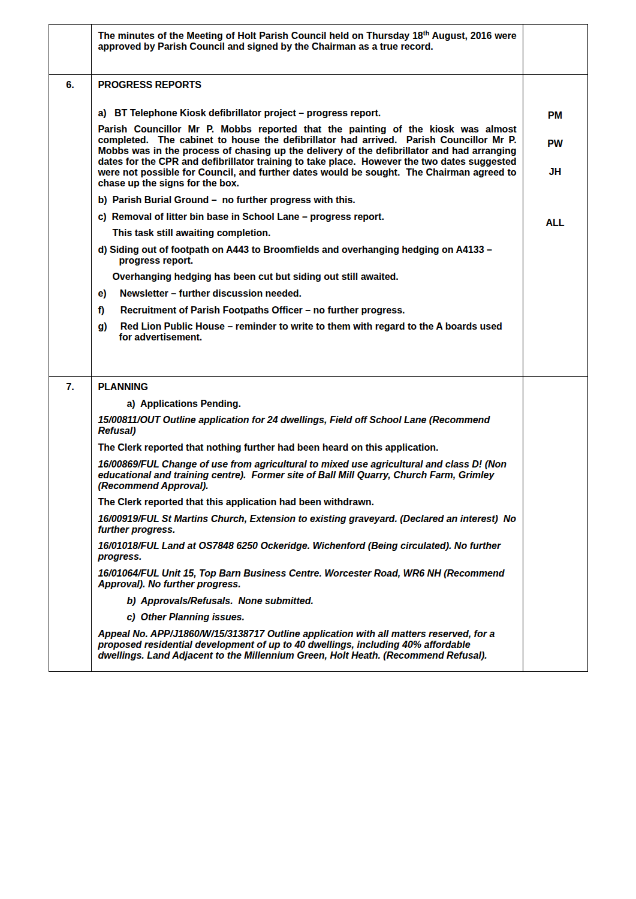| | The minutes of the Meeting of Holt Parish Council held on Thursday 18 th August, 2016 were approved by Parish Council and signed by the Chairman as a true record. | |
| 6. | PROGRESS REPORTS a) BT Telephone Kiosk defibrillator project – progress report. Parish Councillor Mr P. Mobbs reported that the painting of the kiosk was almost completed. The cabinet to house the defibrillator had arrived. Parish Councillor Mr P. Mobbs was in the process of chasing up the delivery of the defibrillator and had arranging dates for the CPR and defibrillator training to take place. However the two dates suggested were not possible for Council, and further dates would be sought. The Chairman agreed to chase up the signs for the box. b) Parish Burial Ground – no further progress with this. c) Removal of litter bin base in School Lane – progress report. This task still awaiting completion. d) Siding out of footpath on A443 to Broomfields and overhanging hedging on A4133 – progress report. Overhanging hedging has been cut but siding out still awaited. e) Newsletter – further discussion needed. f) Recruitment of Parish Footpaths Officer – no further progress. g) Red Lion Public House – reminder to write to them with regard to the A boards used for advertisement. | PM PW JH ALL |
| 7. | PLANNING a) Applications Pending. 15/00811/OUT Outline application for 24 dwellings, Field off School Lane (Recommend Refusal) The Clerk reported that nothing further had been heard on this application. 16/00869/FUL Change of use from agricultural to mixed use agricultural and class D! (Non educational and training centre). Former site of Ball Mill Quarry, Church Farm, Grimley (Recommend Approval). The Clerk reported that this application had been withdrawn. 16/00919/FUL St Martins Church, Extension to existing graveyard . (Declared an interest) No further progress. 16/01018/FUL Land at OS7848 6250 Ockeridge. Wichenford (Being circulated). No further progress. 16/01064/FUL Unit 15, Top Barn Business Centre. Worcester Road, WR6 NH (Recommend Approval). No further progress. b) Approvals/Refusals. None submitted. c) Other Planning issues. Appeal No. APP/J1860/W/15/3138717 Outline application with all matters reserved, for a proposed residential development of up to 40 dwellings, including 40% affordable dwellings. Land Adjacent to the Millennium Green, Holt Heath. (Recommend Refusal). | |